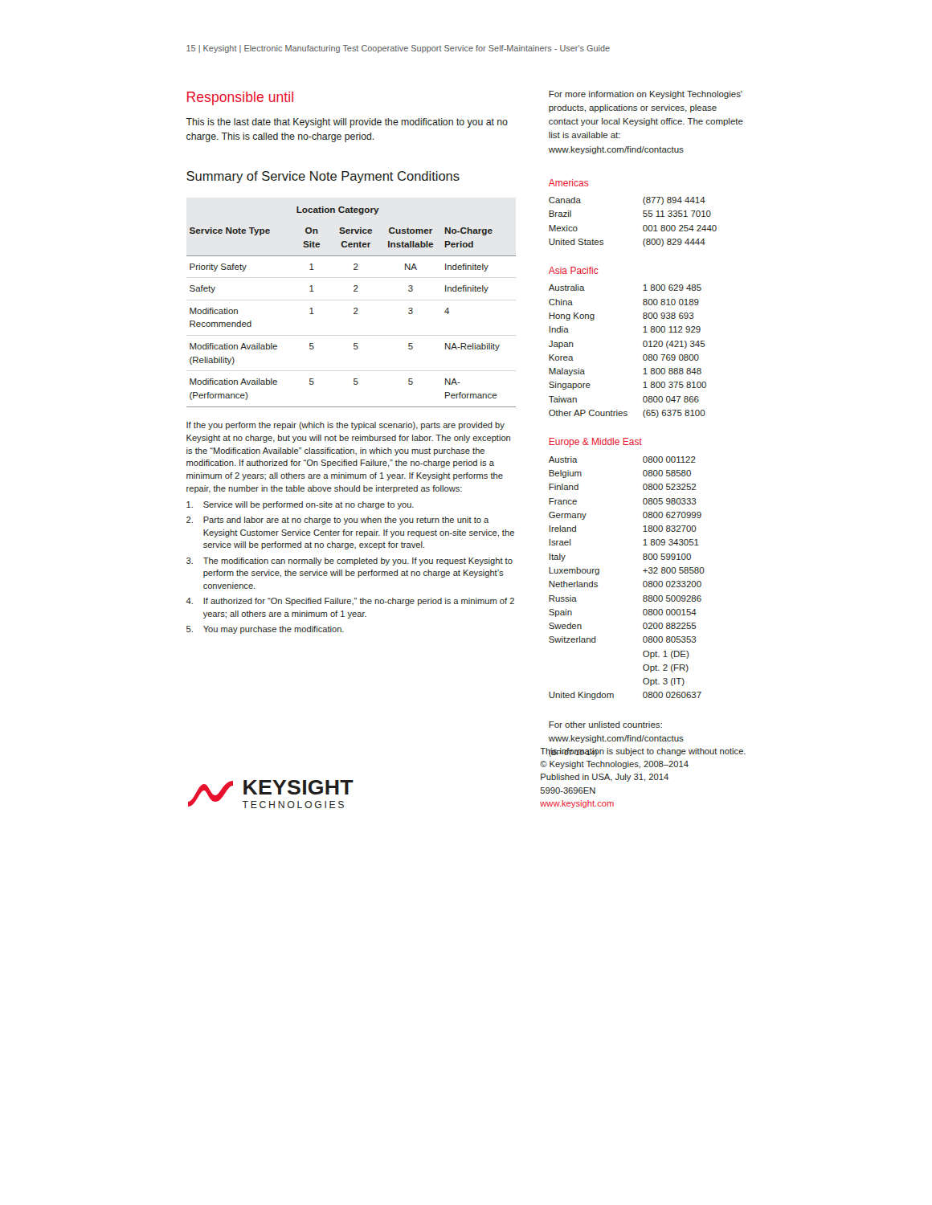15 | Keysight | Electronic Manufacturing Test Cooperative Support Service for Self-Maintainers - User's Guide
Responsible until
This is the last date that Keysight will provide the modification to you at no charge. This is called the no-charge period.
Summary of Service Note Payment Conditions
| | Location Category | |
| --- | --- | --- |
| Service Note Type | On Site | Service Center | Customer Installable | No-Charge Period |
| Priority Safety | 1 | 2 | NA | Indefinitely |
| Safety | 1 | 2 | 3 | Indefinitely |
| Modification Recommended | 1 | 2 | 3 | 4 |
| Modification Available (Reliability) | 5 | 5 | 5 | NA-Reliability |
| Modification Available (Performance) | 5 | 5 | 5 | NA-Performance |
If the you perform the repair (which is the typical scenario), parts are provided by Keysight at no charge, but you will not be reimbursed for labor. The only exception is the “Modification Available” classification, in which you must purchase the modification. If authorized for “On Specified Failure,” the no-charge period is a minimum of 2 years; all others are a minimum of 1 year. If Keysight performs the repair, the number in the table above should be interpreted as follows:
Service will be performed on-site at no charge to you.
Parts and labor are at no charge to you when the you return the unit to a Keysight Customer Service Center for repair. If you request on-site service, the service will be performed at no charge, except for travel.
The modification can normally be completed by you. If you request Keysight to perform the service, the service will be performed at no charge at Keysight’s convenience.
If authorized for “On Specified Failure,” the no-charge period is a minimum of 2 years; all others are a minimum of 1 year.
You may purchase the modification.
For more information on Keysight Technologies' products, applications or services, please contact your local Keysight office. The complete list is available at:
www.keysight.com/find/contactus
Americas
| Canada | (877) 894 4414 |
| Brazil | 55 11 3351 7010 |
| Mexico | 001 800 254 2440 |
| United States | (800) 829 4444 |
Asia Pacific
| Australia | 1 800 629 485 |
| China | 800 810 0189 |
| Hong Kong | 800 938 693 |
| India | 1 800 112 929 |
| Japan | 0120 (421) 345 |
| Korea | 080 769 0800 |
| Malaysia | 1 800 888 848 |
| Singapore | 1 800 375 8100 |
| Taiwan | 0800 047 866 |
| Other AP Countries | (65) 6375 8100 |
Europe & Middle East
| Austria | 0800 001122 |
| Belgium | 0800 58580 |
| Finland | 0800 523252 |
| France | 0805 980333 |
| Germany | 0800 6270999 |
| Ireland | 1800 832700 |
| Israel | 1 809 343051 |
| Italy | 800 599100 |
| Luxembourg | +32 800 58580 |
| Netherlands | 0800 0233200 |
| Russia | 8800 5009286 |
| Spain | 0800 000154 |
| Sweden | 0200 882255 |
| Switzerland | 0800 805353 |
| | Opt. 1 (DE) |
| | Opt. 2 (FR) |
| | Opt. 3 (IT) |
| United Kingdom | 0800 0260637 |
For other unlisted countries:
www.keysight.com/find/contactus
(BP-07-10-14)
KEYSIGHT TECHNOLOGIES
This information is subject to change without notice.
© Keysight Technologies, 2008–2014
Published in USA, July 31, 2014
5990-3696EN
www.keysight.com